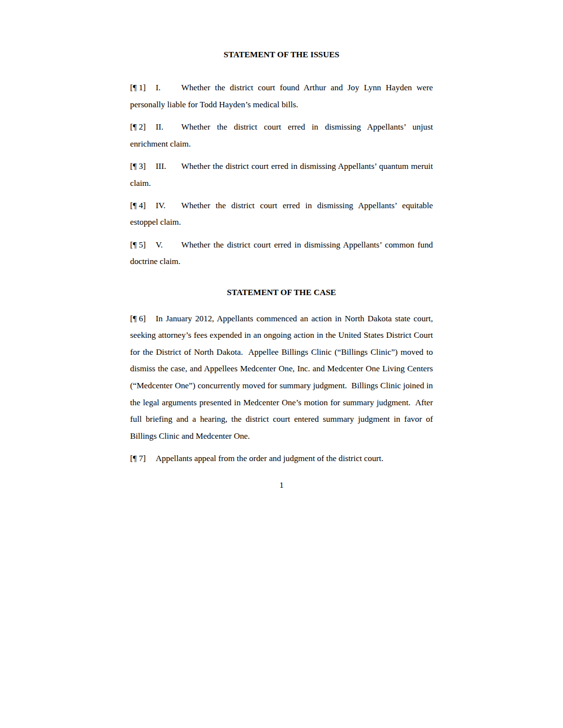Statement of the Issues
[¶ 1] I. Whether the district court found Arthur and Joy Lynn Hayden were personally liable for Todd Hayden’s medical bills.
[¶ 2] II. Whether the district court erred in dismissing Appellants’ unjust enrichment claim.
[¶ 3] III. Whether the district court erred in dismissing Appellants’ quantum meruit claim.
[¶ 4] IV. Whether the district court erred in dismissing Appellants’ equitable estoppel claim.
[¶ 5] V. Whether the district court erred in dismissing Appellants’ common fund doctrine claim.
Statement of the Case
[¶ 6] In January 2012, Appellants commenced an action in North Dakota state court, seeking attorney’s fees expended in an ongoing action in the United States District Court for the District of North Dakota. Appellee Billings Clinic (“Billings Clinic”) moved to dismiss the case, and Appellees Medcenter One, Inc. and Medcenter One Living Centers (“Medcenter One”) concurrently moved for summary judgment. Billings Clinic joined in the legal arguments presented in Medcenter One’s motion for summary judgment. After full briefing and a hearing, the district court entered summary judgment in favor of Billings Clinic and Medcenter One.
[¶ 7] Appellants appeal from the order and judgment of the district court.
1